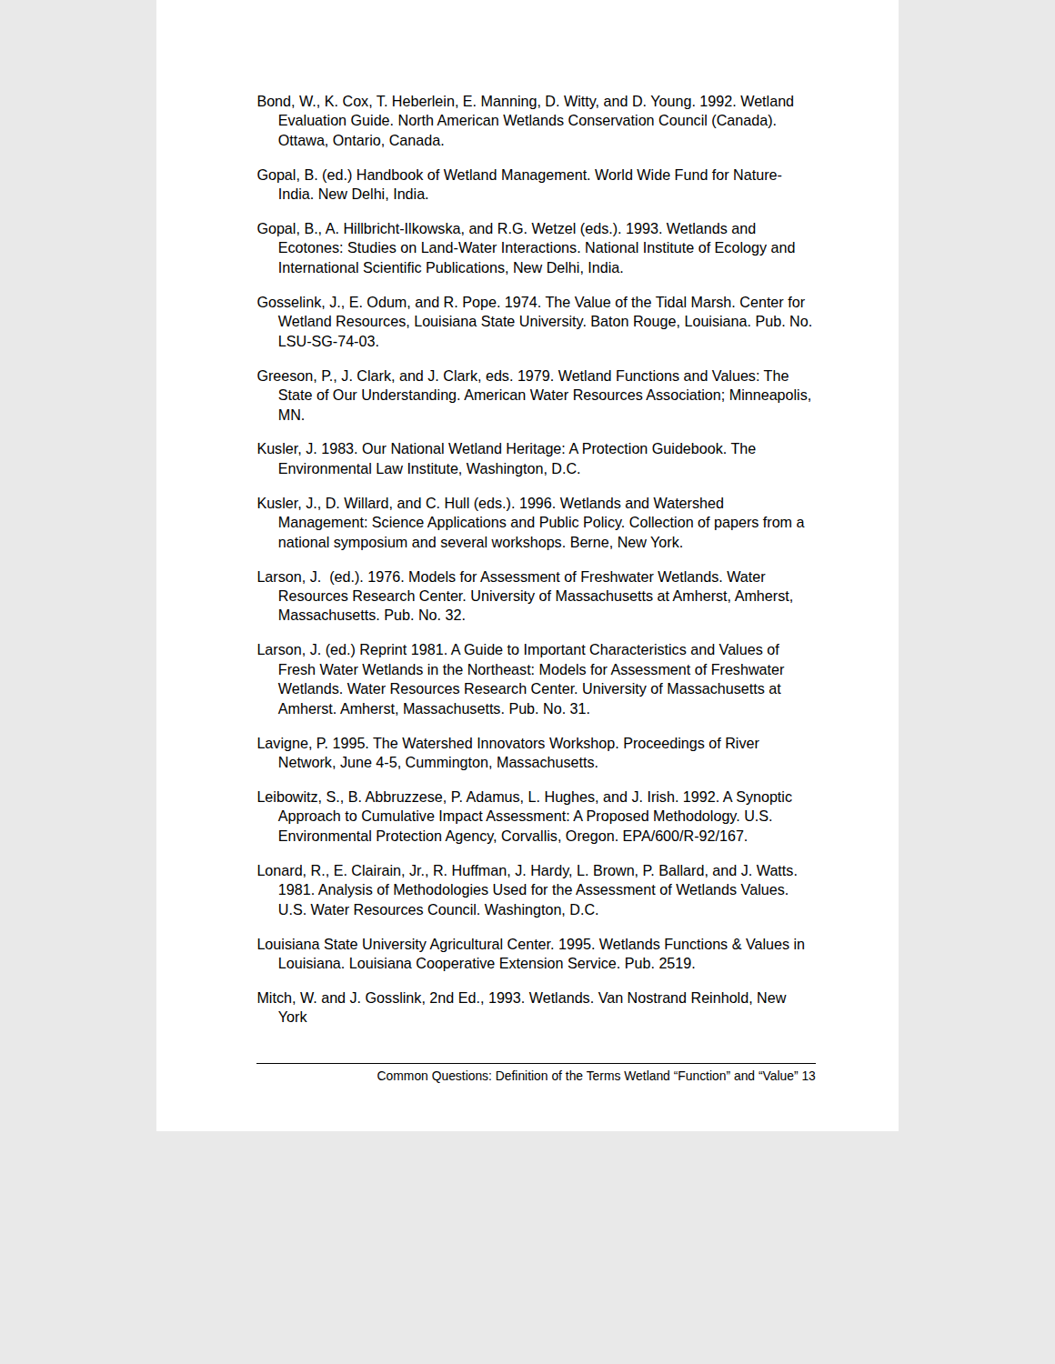Bond, W., K. Cox, T. Heberlein, E. Manning, D. Witty, and D. Young. 1992. Wetland Evaluation Guide. North American Wetlands Conservation Council (Canada). Ottawa, Ontario, Canada.
Gopal, B. (ed.) Handbook of Wetland Management. World Wide Fund for Nature-India. New Delhi, India.
Gopal, B., A. Hillbricht-Ilkowska, and R.G. Wetzel (eds.). 1993. Wetlands and Ecotones: Studies on Land-Water Interactions. National Institute of Ecology and International Scientific Publications, New Delhi, India.
Gosselink, J., E. Odum, and R. Pope. 1974. The Value of the Tidal Marsh. Center for Wetland Resources, Louisiana State University. Baton Rouge, Louisiana. Pub. No. LSU-SG-74-03.
Greeson, P., J. Clark, and J. Clark, eds. 1979. Wetland Functions and Values: The State of Our Understanding. American Water Resources Association; Minneapolis, MN.
Kusler, J. 1983. Our National Wetland Heritage: A Protection Guidebook. The Environmental Law Institute, Washington, D.C.
Kusler, J., D. Willard, and C. Hull (eds.). 1996. Wetlands and Watershed Management: Science Applications and Public Policy. Collection of papers from a national symposium and several workshops. Berne, New York.
Larson, J. (ed.). 1976. Models for Assessment of Freshwater Wetlands. Water Resources Research Center. University of Massachusetts at Amherst, Amherst, Massachusetts. Pub. No. 32.
Larson, J. (ed.) Reprint 1981. A Guide to Important Characteristics and Values of Fresh Water Wetlands in the Northeast: Models for Assessment of Freshwater Wetlands. Water Resources Research Center. University of Massachusetts at Amherst. Amherst, Massachusetts. Pub. No. 31.
Lavigne, P. 1995. The Watershed Innovators Workshop. Proceedings of River Network, June 4-5, Cummington, Massachusetts.
Leibowitz, S., B. Abbruzzese, P. Adamus, L. Hughes, and J. Irish. 1992. A Synoptic Approach to Cumulative Impact Assessment: A Proposed Methodology. U.S. Environmental Protection Agency, Corvallis, Oregon. EPA/600/R-92/167.
Lonard, R., E. Clairain, Jr., R. Huffman, J. Hardy, L. Brown, P. Ballard, and J. Watts. 1981. Analysis of Methodologies Used for the Assessment of Wetlands Values. U.S. Water Resources Council. Washington, D.C.
Louisiana State University Agricultural Center. 1995. Wetlands Functions & Values in Louisiana. Louisiana Cooperative Extension Service. Pub. 2519.
Mitch, W. and J. Gosslink, 2nd Ed., 1993. Wetlands. Van Nostrand Reinhold, New York
Common Questions: Definition of the Terms Wetland “Function” and “Value” 13